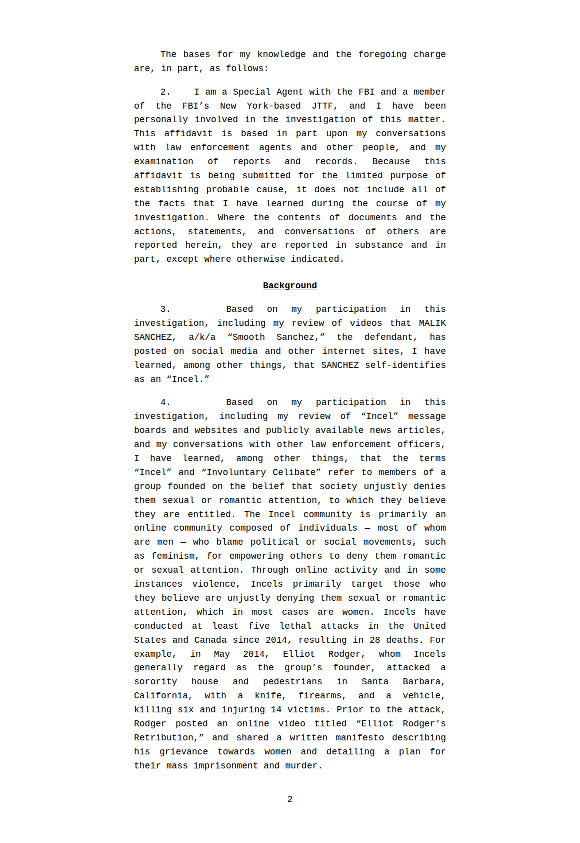The bases for my knowledge and the foregoing charge are, in part, as follows:
2. I am a Special Agent with the FBI and a member of the FBI’s New York-based JTTF, and I have been personally involved in the investigation of this matter. This affidavit is based in part upon my conversations with law enforcement agents and other people, and my examination of reports and records. Because this affidavit is being submitted for the limited purpose of establishing probable cause, it does not include all of the facts that I have learned during the course of my investigation. Where the contents of documents and the actions, statements, and conversations of others are reported herein, they are reported in substance and in part, except where otherwise indicated.
Background
3. Based on my participation in this investigation, including my review of videos that MALIK SANCHEZ, a/k/a “Smooth Sanchez,” the defendant, has posted on social media and other internet sites, I have learned, among other things, that SANCHEZ self-identifies as an “Incel.”
4. Based on my participation in this investigation, including my review of “Incel” message boards and websites and publicly available news articles, and my conversations with other law enforcement officers, I have learned, among other things, that the terms “Incel” and “Involuntary Celibate” refer to members of a group founded on the belief that society unjustly denies them sexual or romantic attention, to which they believe they are entitled. The Incel community is primarily an online community composed of individuals — most of whom are men — who blame political or social movements, such as feminism, for empowering others to deny them romantic or sexual attention. Through online activity and in some instances violence, Incels primarily target those who they believe are unjustly denying them sexual or romantic attention, which in most cases are women. Incels have conducted at least five lethal attacks in the United States and Canada since 2014, resulting in 28 deaths. For example, in May 2014, Elliot Rodger, whom Incels generally regard as the group’s founder, attacked a sorority house and pedestrians in Santa Barbara, California, with a knife, firearms, and a vehicle, killing six and injuring 14 victims. Prior to the attack, Rodger posted an online video titled “Elliot Rodger’s Retribution,” and shared a written manifesto describing his grievance towards women and detailing a plan for their mass imprisonment and murder.
2